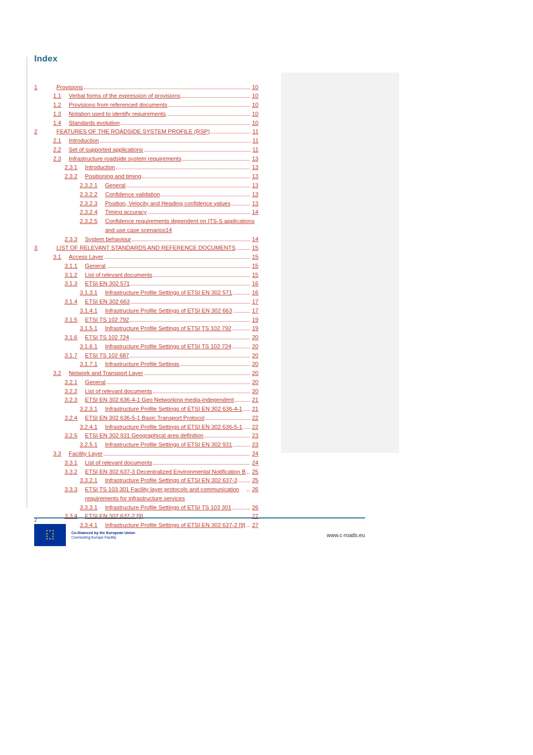Index
1 Provisions 10
1.1 Verbal forms of the expression of provisions 10
1.2 Provisions from referenced documents 10
1.3 Notation used to identify requirements 10
1.4 Standards evolution 10
2 FEATURES OF THE ROADSIDE SYSTEM PROFILE (RSP) 11
2.1 Introduction 11
2.2 Set of supported applications 11
2.3 Infrastructure roadside system requirements 13
2.3.1 Introduction 13
2.3.2 Positioning and timing 13
2.3.2.1 General 13
2.3.2.2 Confidence validation 13
2.3.2.3 Position, Velocity and Heading confidence values 13
2.3.2.4 Timing accuracy 14
2.3.2.5 Confidence requirements dependent on ITS-S applications and use case scenarios14
2.3.3 System behaviour 14
3 LIST OF RELEVANT STANDARDS AND REFERENCE DOCUMENTS 15
3.1 Access Layer 15
3.1.1 General 15
3.1.2 List of relevant documents 15
3.1.3 ETSI EN 302 571 16
3.1.3.1 Infrastructure Profile Settings of ETSI EN 302 571 16
3.1.4 ETSI EN 302 663 17
3.1.4.1 Infrastructure Profile Settings of ETSI EN 302 663 17
3.1.5 ETSI TS 102 792 19
3.1.5.1 Infrastructure Profile Settings of ETSI TS 102 792 19
3.1.6 ETSI TS 102 724 20
3.1.6.1 Infrastructure Profile Settings of ETSI TS 102 724 20
3.1.7 ETSI TS 102 687 20
3.1.7.1 Infrastructure Profile Settings 20
3.2 Network and Transport Layer 20
3.2.1 General 20
3.2.2 List of relevant documents 20
3.2.3 ETSI EN 302 636-4-1 Geo Networking media-independent 21
3.2.3.1 Infrastructure Profile Settings of ETSI EN 302 636-4-1 21
3.2.4 ETSI EN 302 636-5-1 Basic Transport Protocol 22
3.2.4.1 Infrastructure Profile Settings of ETSI EN 302 636-5-1 22
3.2.5 ETSI EN 302 931 Geographical area definition 23
3.2.5.1 Infrastructure Profile Settings of ETSI EN 302 931 23
3.3 Facility Layer 24
3.3.1 List of relevant documents 24
3.3.2 ETSI EN 302 637-3 Decentralized Environmental Notification Basic Service 25
3.3.2.1 Infrastructure Profile Settings of ETSI EN 302 637-3 25
3.3.3 ETSI TS 103 301 Facility layer protocols and communication requirements for infrastructure services 26
3.3.3.1 Infrastructure Profile Settings of ETSI TS 103 301 26
3.3.4 ETSI EN 302 637-2 [9] 27
3.3.4.1 Infrastructure Profile Settings of ETSI EN 302 637-2 [9] 27
2
★ ★ ★
★ ★
★ ★
★ ★ ★
Co-financed by the European Union
Connecting Europe Facility
www.c-roads.eu